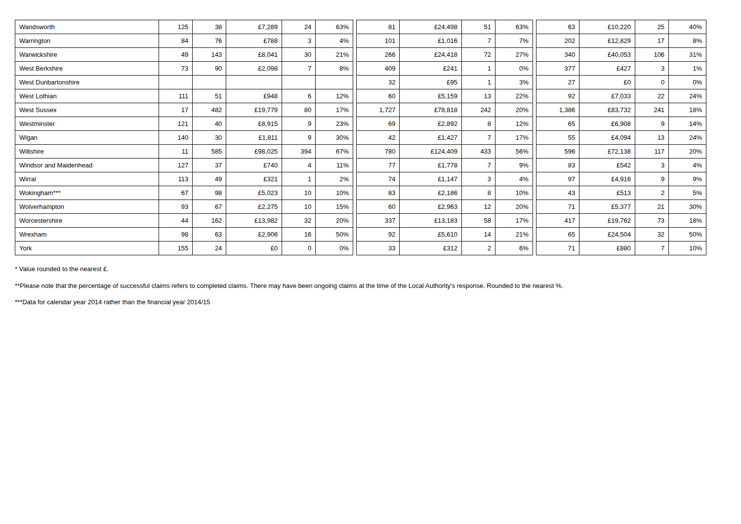| Wandsworth | 125 | 38 | £7,289 | 24 | 63% | | 81 | £24,498 | 51 | 63% | | 63 | £10,220 | 25 | 40% |
| Warrington | 84 | 76 | £788 | 3 | 4% | | 101 | £1,016 | 7 | 7% | | 202 | £12,829 | 17 | 8% |
| Warwickshire | 49 | 143 | £8,041 | 30 | 21% | | 266 | £24,418 | 72 | 27% | | 340 | £40,053 | 106 | 31% |
| West Berkshire | 73 | 90 | £2,098 | 7 | 8% | | 409 | £241 | 1 | 0% | | 377 | £427 | 3 | 1% |
| West Dunbartonshire | | | | | | | 32 | £95 | 1 | 3% | | 27 | £0 | 0 | 0% |
| West Lothian | 111 | 51 | £948 | 6 | 12% | | 60 | £5,159 | 13 | 22% | | 92 | £7,033 | 22 | 24% |
| West Sussex | 17 | 482 | £19,779 | 80 | 17% | | 1,727 | £78,818 | 242 | 20% | | 1,386 | £83,732 | 241 | 18% |
| Westminster | 121 | 40 | £8,915 | 9 | 23% | | 69 | £2,892 | 8 | 12% | | 65 | £6,908 | 9 | 14% |
| Wigan | 140 | 30 | £1,811 | 9 | 30% | | 42 | £1,427 | 7 | 17% | | 55 | £4,094 | 13 | 24% |
| Wiltshire | 11 | 585 | £98,025 | 394 | 67% | | 780 | £124,409 | 433 | 56% | | 596 | £72,138 | 117 | 20% |
| Windsor and Maidenhead | 127 | 37 | £740 | 4 | 11% | | 77 | £1,778 | 7 | 9% | | 83 | £542 | 3 | 4% |
| Wirral | 113 | 49 | £321 | 1 | 2% | | 74 | £1,147 | 3 | 4% | | 97 | £4,916 | 9 | 9% |
| Wokingham*** | 67 | 98 | £5,023 | 10 | 10% | | 83 | £2,186 | 8 | 10% | | 43 | £513 | 2 | 5% |
| Wolverhampton | 93 | 67 | £2,275 | 10 | 15% | | 60 | £2,963 | 12 | 20% | | 71 | £5,377 | 21 | 30% |
| Worcestershire | 44 | 162 | £13,982 | 32 | 20% | | 337 | £13,183 | 58 | 17% | | 417 | £19,762 | 73 | 18% |
| Wrexham | 98 | 63 | £2,906 | 16 | 50% | | 92 | £5,610 | 14 | 21% | | 65 | £24,504 | 32 | 50% |
| York | 155 | 24 | £0 | 0 | 0% | | 33 | £312 | 2 | 6% | | 71 | £880 | 7 | 10% |
* Value rounded to the nearest £.
**Please note that the percentage of successful claims refers to completed claims. There may have been ongoing claims at the time of the Local Authority's response. Rounded to the nearest %.
***Data for calendar year 2014 rather than the financial year 2014/15